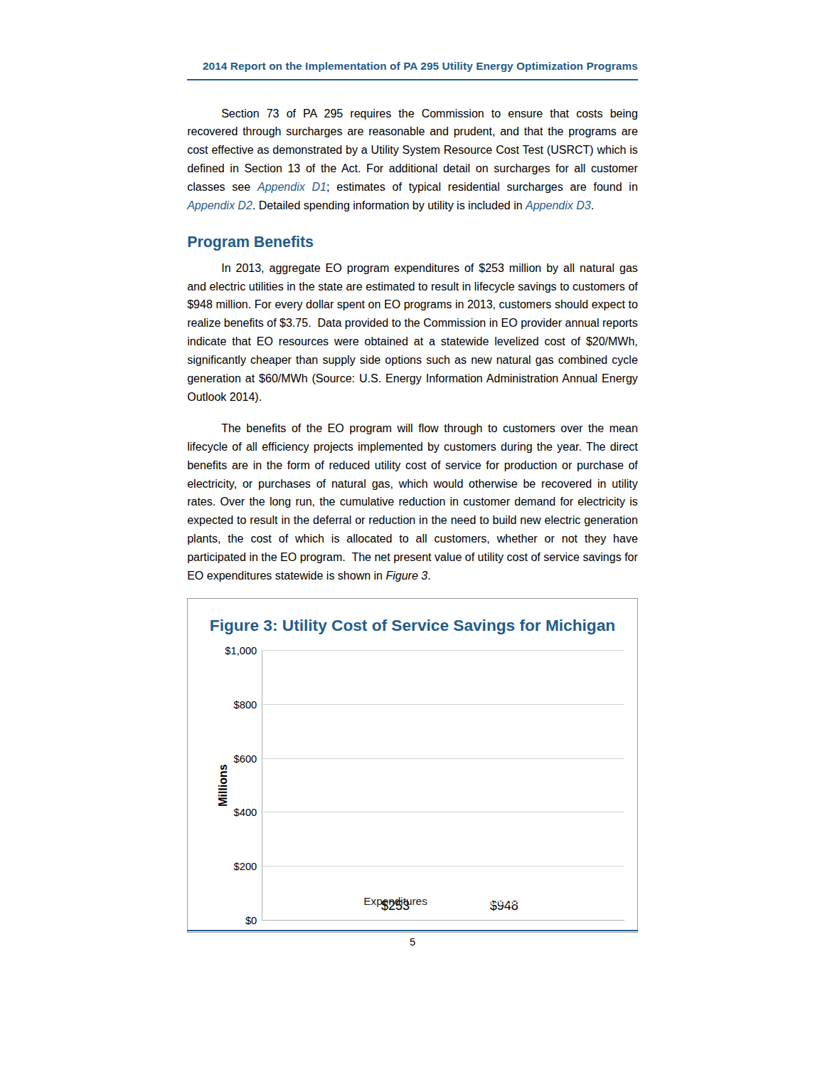2014 Report on the Implementation of PA 295 Utility Energy Optimization Programs
Section 73 of PA 295 requires the Commission to ensure that costs being recovered through surcharges are reasonable and prudent, and that the programs are cost effective as demonstrated by a Utility System Resource Cost Test (USRCT) which is defined in Section 13 of the Act. For additional detail on surcharges for all customer classes see Appendix D1; estimates of typical residential surcharges are found in Appendix D2. Detailed spending information by utility is included in Appendix D3.
Program Benefits
In 2013, aggregate EO program expenditures of $253 million by all natural gas and electric utilities in the state are estimated to result in lifecycle savings to customers of $948 million. For every dollar spent on EO programs in 2013, customers should expect to realize benefits of $3.75. Data provided to the Commission in EO provider annual reports indicate that EO resources were obtained at a statewide levelized cost of $20/MWh, significantly cheaper than supply side options such as new natural gas combined cycle generation at $60/MWh (Source: U.S. Energy Information Administration Annual Energy Outlook 2014).
The benefits of the EO program will flow through to customers over the mean lifecycle of all efficiency projects implemented by customers during the year. The direct benefits are in the form of reduced utility cost of service for production or purchase of electricity, or purchases of natural gas, which would otherwise be recovered in utility rates. Over the long run, the cumulative reduction in customer demand for electricity is expected to result in the deferral or reduction in the need to build new electric generation plants, the cost of which is allocated to all customers, whether or not they have participated in the EO program. The net present value of utility cost of service savings for EO expenditures statewide is shown in Figure 3.
Figure 3: Utility Cost of Service Savings for Michigan
Millions
$1,000
$800
$600
$400
$200
$0
$253
Expenditures
$948
Lifecycle Savings
5